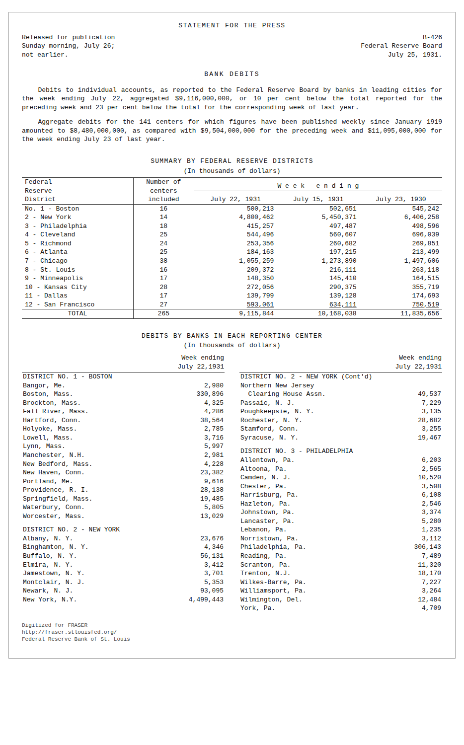STATEMENT FOR THE PRESS
Released for publication Sunday morning, July 26; not earlier.
B-426 Federal Reserve Board July 25, 1931.
BANK DEBITS
Debits to individual accounts, as reported to the Federal Reserve Board by banks in leading cities for the week ending July 22, aggregated $9,116,000,000, or 10 per cent below the total reported for the preceding week and 23 per cent below the total for the corresponding week of last year.
Aggregate debits for the 141 centers for which figures have been published weekly since January 1919 amounted to $8,480,000,000, as compared with $9,504,000,000 for the preceding week and $11,095,000,000 for the week ending July 23 of last year.
SUMMARY BY FEDERAL RESERVE DISTRICTS
(In thousands of dollars)
| Federal Reserve District | Number of centers included | W e e k e n d i n g |
| --- | --- | --- |
| July 22, 1931 | July 15, 1931 | July 23, 1930 |
| No. 1 - Boston | 16 | 500,213 | 502,651 | 545,242 |
| 2 - New York | 14 | 4,800,462 | 5,450,371 | 6,406,258 |
| 3 - Philadelphia | 18 | 415,257 | 497,487 | 498,596 |
| 4 - Cleveland | 25 | 544,496 | 560,607 | 696,039 |
| 5 - Richmond | 24 | 253,356 | 260,682 | 269,851 |
| 6 - Atlanta | 25 | 184,163 | 197,215 | 213,499 |
| 7 - Chicago | 38 | 1,055,259 | 1,273,890 | 1,497,606 |
| 8 - St. Louis | 16 | 209,372 | 216,111 | 263,118 |
| 9 - Minneapolis | 17 | 148,350 | 145,410 | 164,515 |
| 10 - Kansas City | 28 | 272,056 | 290,375 | 355,719 |
| 11 - Dallas | 17 | 139,799 | 139,128 | 174,693 |
| 12 - San Francisco | 27 | 593,061 | 634,111 | 750,519 |
| TOTAL | 265 | 9,115,844 | 10,168,038 | 11,835,656 |
DEBITS BY BANKS IN EACH REPORTING CENTER
(In thousands of dollars)
| | Week ending July 22,1931 |
| --- | --- |
| DISTRICT NO. 1 - BOSTON |
| Bangor, Me. | 2,980 |
| Boston, Mass. | 330,896 |
| Brockton, Mass. | 4,325 |
| Fall River, Mass. | 4,286 |
| Hartford, Conn. | 38,564 |
| Holyoke, Mass. | 2,785 |
| Lowell, Mass. | 3,716 |
| Lynn, Mass. | 5,997 |
| Manchester, N.H. | 2,981 |
| New Bedford, Mass. | 4,228 |
| New Haven, Conn. | 23,382 |
| Portland, Me. | 9,616 |
| Providence, R. I. | 28,138 |
| Springfield, Mass. | 19,485 |
| Waterbury, Conn. | 5,805 |
| Worcester, Mass. | 13,029 |
| DISTRICT NO. 2 - NEW YORK |
| Albany, N. Y. | 23,676 |
| Binghamton, N. Y. | 4,346 |
| Buffalo, N. Y. | 56,131 |
| Elmira, N. Y. | 3,412 |
| Jamestown, N. Y. | 3,701 |
| Montclair, N. J. | 5,353 |
| Newark, N. J. | 93,095 |
| New York, N.Y. | 4,499,443 |
| | Week ending July 22,1931 |
| --- | --- |
| DISTRICT NO. 2 - NEW YORK (Cont'd) |
| Northern New Jersey | |
| Clearing House Assn. | 49,537 |
| Passaic, N. J. | 7,229 |
| Poughkeepsie, N. Y. | 3,135 |
| Rochester, N. Y. | 28,682 |
| Stamford, Conn. | 3,255 |
| Syracuse, N. Y. | 19,467 |
| DISTRICT NO. 3 - PHILADELPHIA |
| Allentown, Pa. | 6,203 |
| Altoona, Pa. | 2,565 |
| Camden, N. J. | 10,520 |
| Chester, Pa. | 3,508 |
| Harrisburg, Pa. | 6,108 |
| Hazleton, Pa. | 2,546 |
| Johnstown, Pa. | 3,374 |
| Lancaster, Pa. | 5,280 |
| Lebanon, Pa. | 1,235 |
| Norristown, Pa. | 3,112 |
| Philadelphia, Pa. | 306,143 |
| Reading, Pa. | 7,489 |
| Scranton, Pa. | 11,320 |
| Trenton, N.J. | 18,170 |
| Wilkes-Barre, Pa. | 7,227 |
| Williamsport, Pa. | 3,264 |
| Wilmington, Del. | 12,484 |
| York, Pa. | 4,709 |
Digitized for FRASER
http://fraser.stlouisfed.org/
Federal Reserve Bank of St. Louis